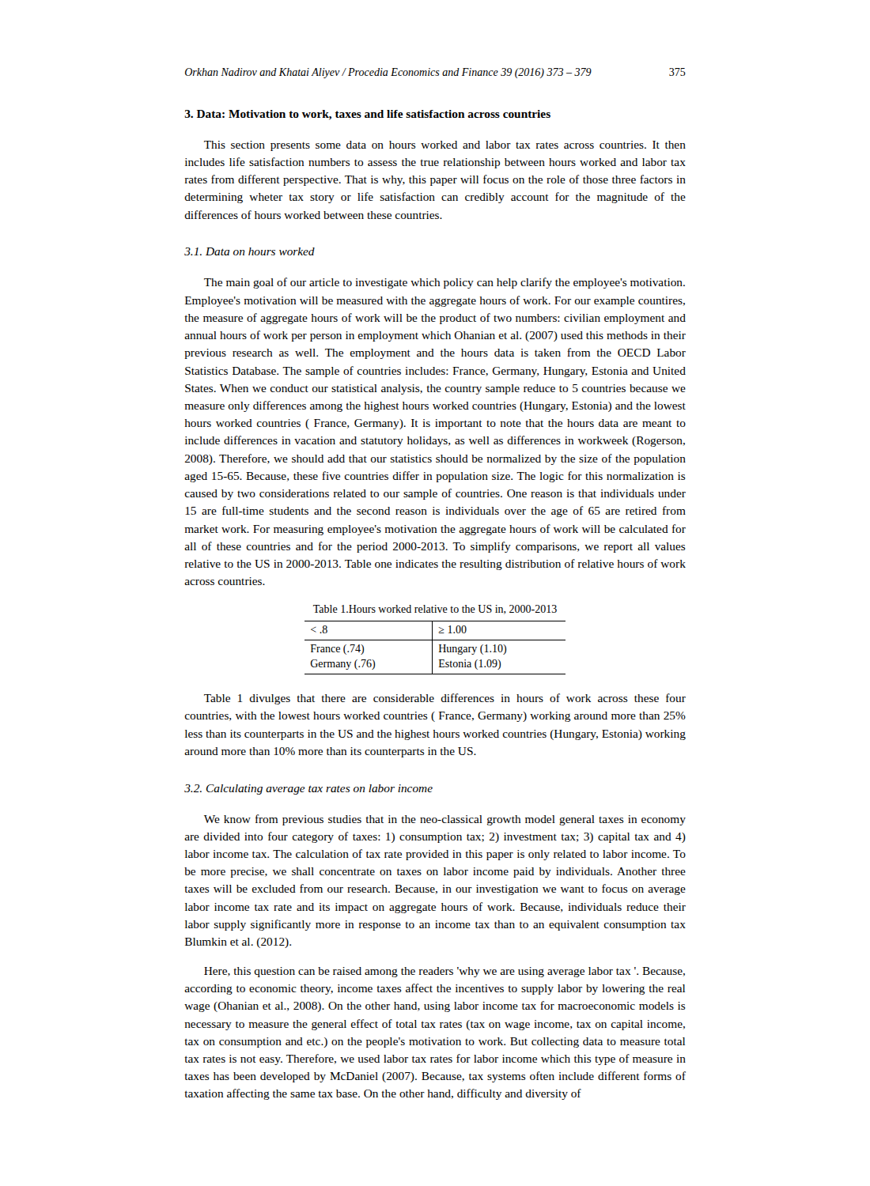Orkhan Nadirov and Khatai Aliyev / Procedia Economics and Finance 39 (2016) 373 – 379 375
3. Data: Motivation to work, taxes and life satisfaction across countries
This section presents some data on hours worked and labor tax rates across countries. It then includes life satisfaction numbers to assess the true relationship between hours worked and labor tax rates from different perspective. That is why, this paper will focus on the role of those three factors in determining wheter tax story or life satisfaction can credibly account for the magnitude of the differences of hours worked between these countries.
3.1. Data on hours worked
The main goal of our article to investigate which policy can help clarify the employee's motivation. Employee's motivation will be measured with the aggregate hours of work. For our example countires, the measure of aggregate hours of work will be the product of two numbers: civilian employment and annual hours of work per person in employment which Ohanian et al. (2007) used this methods in their previous research as well. The employment and the hours data is taken from the OECD Labor Statistics Database. The sample of countries includes: France, Germany, Hungary, Estonia and United States. When we conduct our statistical analysis, the country sample reduce to 5 countries because we measure only differences among the highest hours worked countries (Hungary, Estonia) and the lowest hours worked countries ( France, Germany). It is important to note that the hours data are meant to include differences in vacation and statutory holidays, as well as differences in workweek (Rogerson, 2008). Therefore, we should add that our statistics should be normalized by the size of the population aged 15-65. Because, these five countries differ in population size. The logic for this normalization is caused by two considerations related to our sample of countries. One reason is that individuals under 15 are full-time students and the second reason is individuals over the age of 65 are retired from market work. For measuring employee's motivation the aggregate hours of work will be calculated for all of these countries and for the period 2000-2013. To simplify comparisons, we report all values relative to the US in 2000-2013. Table one indicates the resulting distribution of relative hours of work across countries.
Table 1.Hours worked relative to the US in, 2000-2013
| < .8 | ≥ 1.00 |
| --- | --- |
| France (.74) Germany (.76) | Hungary (1.10) Estonia (1.09) |
Table 1 divulges that there are considerable differences in hours of work across these four countries, with the lowest hours worked countries ( France, Germany) working around more than 25% less than its counterparts in the US and the highest hours worked countries (Hungary, Estonia) working around more than 10% more than its counterparts in the US.
3.2. Calculating average tax rates on labor income
We know from previous studies that in the neo-classical growth model general taxes in economy are divided into four category of taxes: 1) consumption tax; 2) investment tax; 3) capital tax and 4) labor income tax. The calculation of tax rate provided in this paper is only related to labor income. To be more precise, we shall concentrate on taxes on labor income paid by individuals. Another three taxes will be excluded from our research. Because, in our investigation we want to focus on average labor income tax rate and its impact on aggregate hours of work. Because, individuals reduce their labor supply significantly more in response to an income tax than to an equivalent consumption tax Blumkin et al. (2012).
Here, this question can be raised among the readers 'why we are using average labor tax '. Because, according to economic theory, income taxes affect the incentives to supply labor by lowering the real wage (Ohanian et al., 2008). On the other hand, using labor income tax for macroeconomic models is necessary to measure the general effect of total tax rates (tax on wage income, tax on capital income, tax on consumption and etc.) on the people's motivation to work. But collecting data to measure total tax rates is not easy. Therefore, we used labor tax rates for labor income which this type of measure in taxes has been developed by McDaniel (2007). Because, tax systems often include different forms of taxation affecting the same tax base. On the other hand, difficulty and diversity of